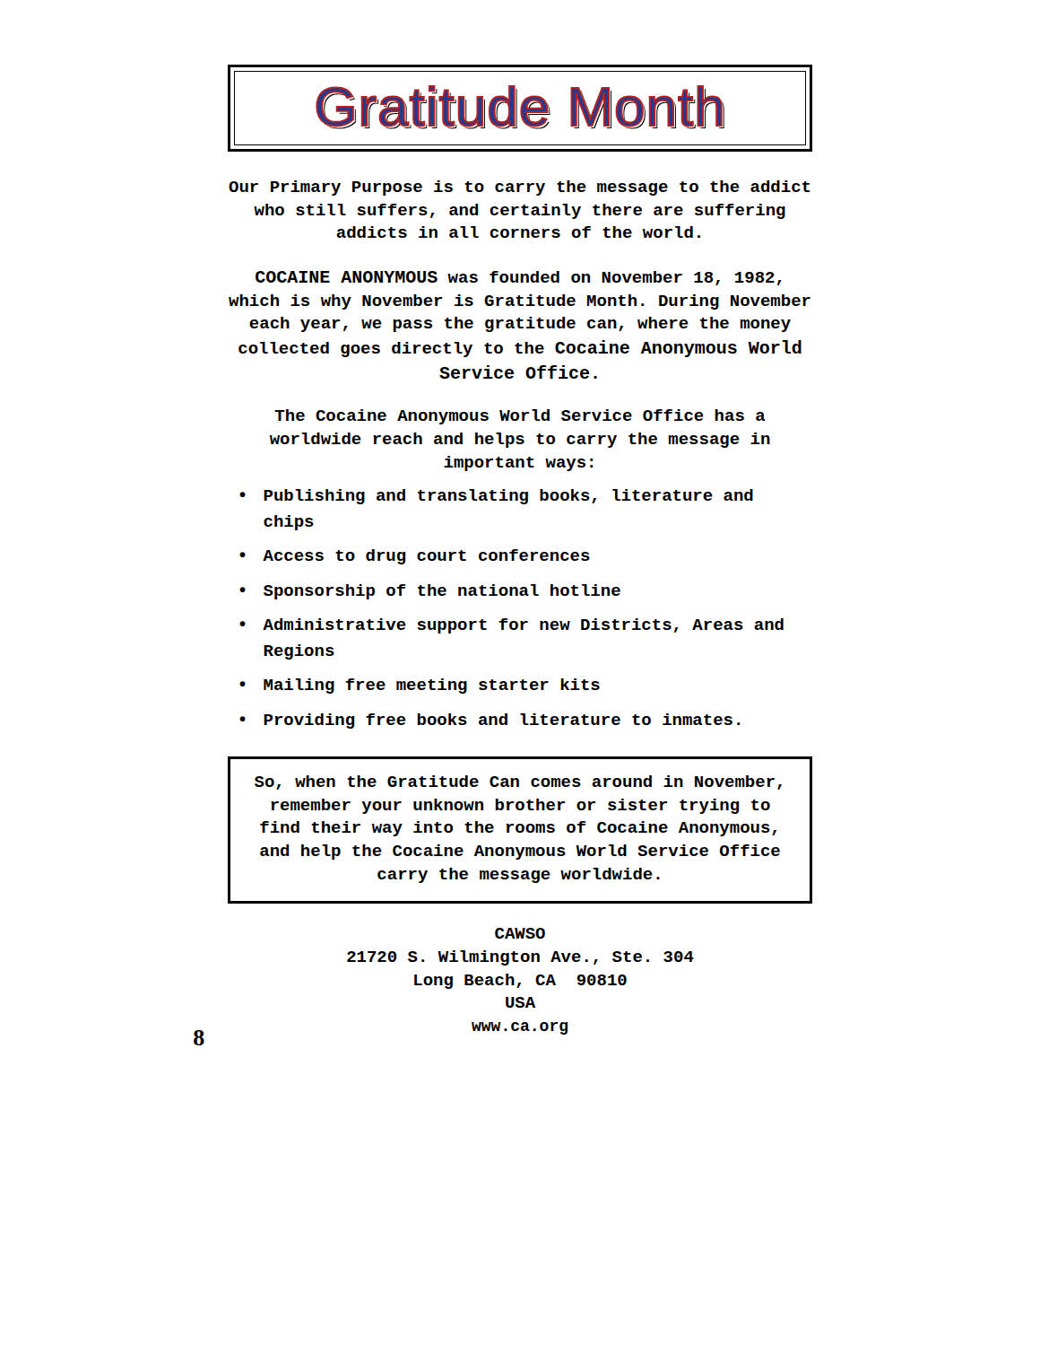Gratitude Month
Our Primary Purpose is to carry the message to the addict who still suffers, and certainly there are suffering addicts in all corners of the world.
COCAINE ANONYMOUS was founded on November 18, 1982, which is why November is Gratitude Month. During November each year, we pass the gratitude can, where the money collected goes directly to the Cocaine Anonymous World Service Office.
The Cocaine Anonymous World Service Office has a worldwide reach and helps to carry the message in important ways:
Publishing and translating books, literature and chips
Access to drug court conferences
Sponsorship of the national hotline
Administrative support for new Districts, Areas and Regions
Mailing free meeting starter kits
Providing free books and literature to inmates.
So, when the Gratitude Can comes around in November, remember your unknown brother or sister trying to find their way into the rooms of Cocaine Anonymous, and help the Cocaine Anonymous World Service Office carry the message worldwide.
CAWSO
21720 S. Wilmington Ave., Ste. 304
Long Beach, CA 90810
USA
www.ca.org
8